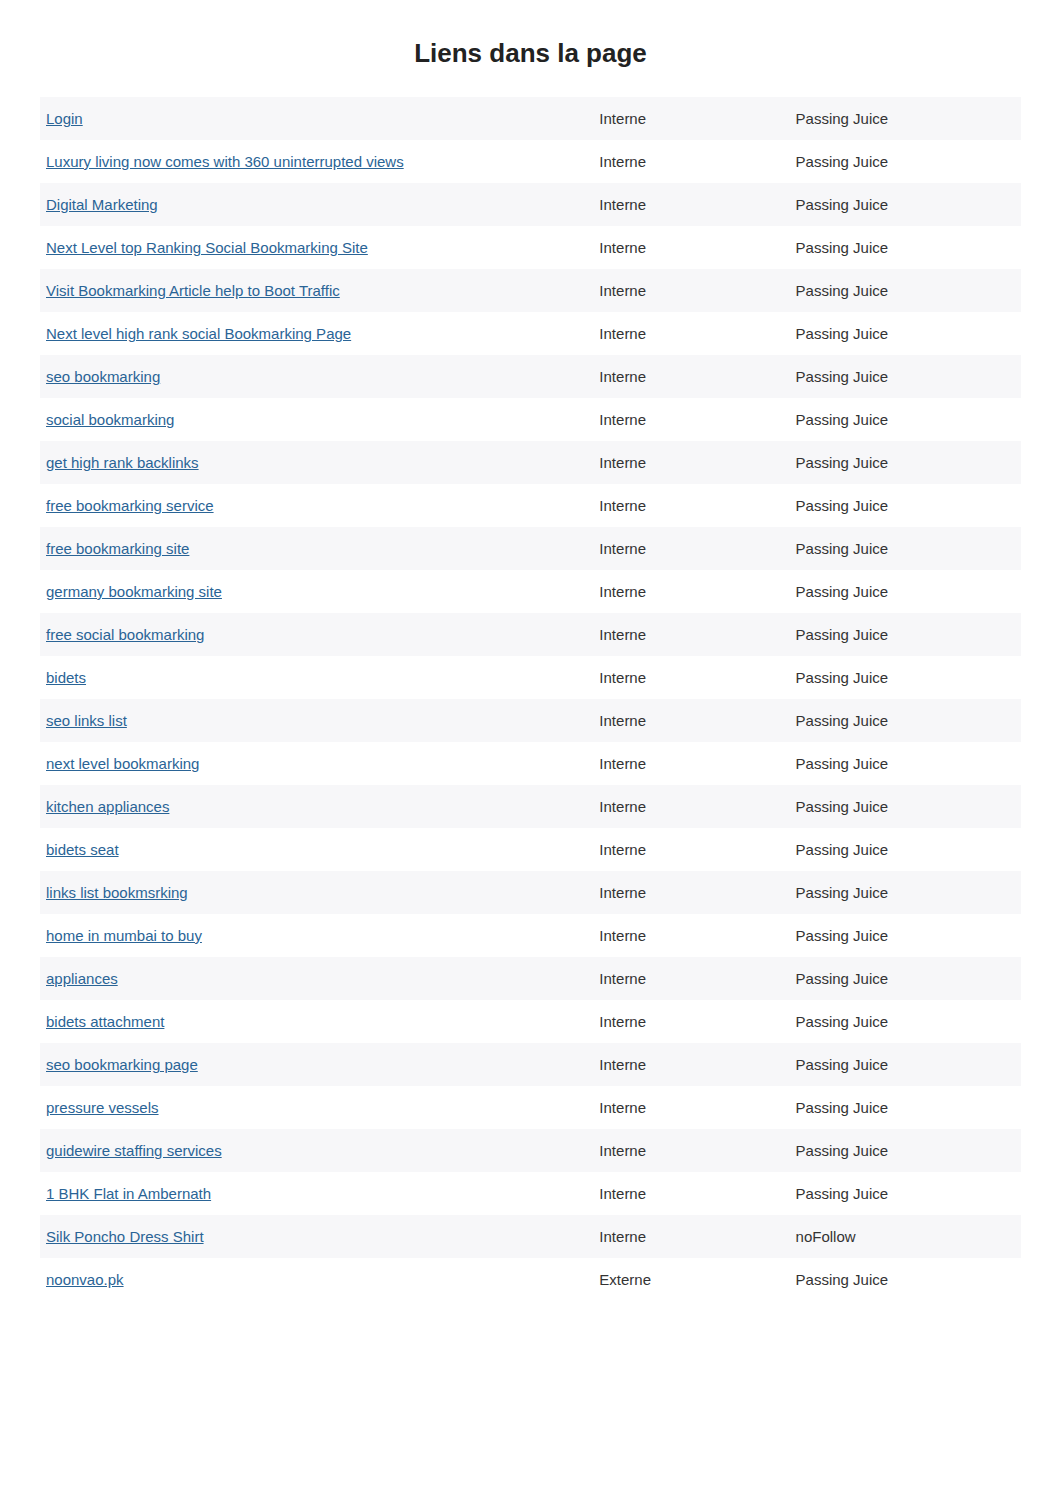Liens dans la page
| Login | Interne | Passing Juice |
| Luxury living now comes with 360 uninterrupted views | Interne | Passing Juice |
| Digital Marketing | Interne | Passing Juice |
| Next Level top Ranking Social Bookmarking Site | Interne | Passing Juice |
| Visit Bookmarking Article help to Boot Traffic | Interne | Passing Juice |
| Next level high rank social Bookmarking Page | Interne | Passing Juice |
| seo bookmarking | Interne | Passing Juice |
| social bookmarking | Interne | Passing Juice |
| get high rank backlinks | Interne | Passing Juice |
| free bookmarking service | Interne | Passing Juice |
| free bookmarking site | Interne | Passing Juice |
| germany bookmarking site | Interne | Passing Juice |
| free social bookmarking | Interne | Passing Juice |
| bidets | Interne | Passing Juice |
| seo links list | Interne | Passing Juice |
| next level bookmarking | Interne | Passing Juice |
| kitchen appliances | Interne | Passing Juice |
| bidets seat | Interne | Passing Juice |
| links list bookmsrking | Interne | Passing Juice |
| home in mumbai to buy | Interne | Passing Juice |
| appliances | Interne | Passing Juice |
| bidets attachment | Interne | Passing Juice |
| seo bookmarking page | Interne | Passing Juice |
| pressure vessels | Interne | Passing Juice |
| guidewire staffing services | Interne | Passing Juice |
| 1 BHK Flat in Ambernath | Interne | Passing Juice |
| Silk Poncho Dress Shirt | Interne | noFollow |
| noonvao.pk | Externe | Passing Juice |